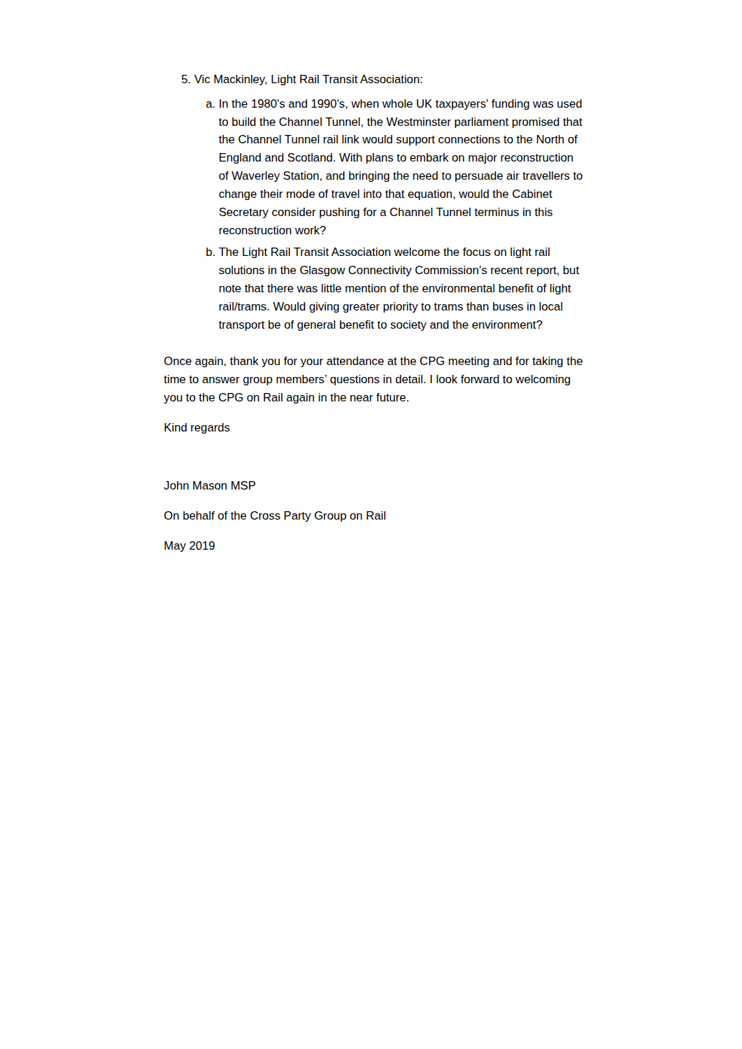Vic Mackinley, Light Rail Transit Association:
In the 1980's and 1990's, when whole UK taxpayers' funding was used to build the Channel Tunnel, the Westminster parliament promised that the Channel Tunnel rail link would support connections to the North of England and Scotland. With plans to embark on major reconstruction of Waverley Station, and bringing the need to persuade air travellers to change their mode of travel into that equation, would the Cabinet Secretary consider pushing for a Channel Tunnel terminus in this reconstruction work?
The Light Rail Transit Association welcome the focus on light rail solutions in the Glasgow Connectivity Commission’s recent report, but note that there was little mention of the environmental benefit of light rail/trams. Would giving greater priority to trams than buses in local transport be of general benefit to society and the environment?
Once again, thank you for your attendance at the CPG meeting and for taking the time to answer group members’ questions in detail. I look forward to welcoming you to the CPG on Rail again in the near future.
Kind regards
John Mason MSP
On behalf of the Cross Party Group on Rail
May 2019